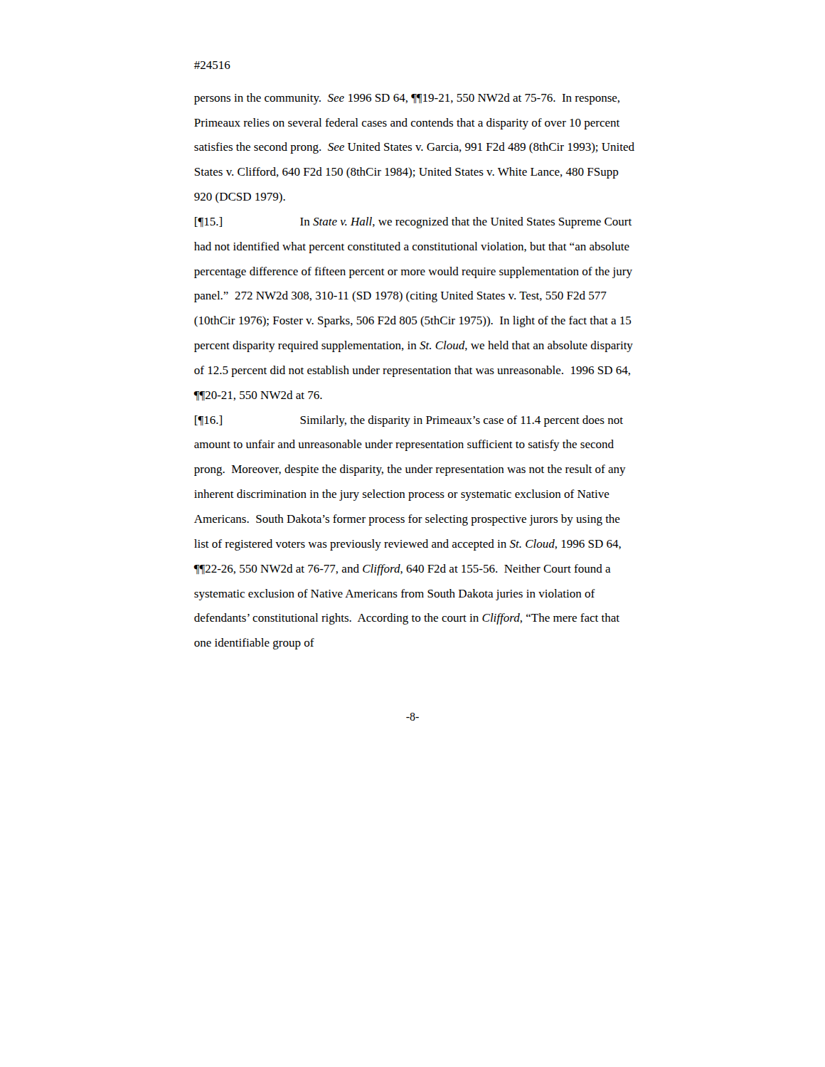#24516
persons in the community. See 1996 SD 64, ¶¶19-21, 550 NW2d at 75-76. In response, Primeaux relies on several federal cases and contends that a disparity of over 10 percent satisfies the second prong. See United States v. Garcia, 991 F2d 489 (8thCir 1993); United States v. Clifford, 640 F2d 150 (8thCir 1984); United States v. White Lance, 480 FSupp 920 (DCSD 1979).
[¶15.] In State v. Hall, we recognized that the United States Supreme Court had not identified what percent constituted a constitutional violation, but that “an absolute percentage difference of fifteen percent or more would require supplementation of the jury panel.” 272 NW2d 308, 310-11 (SD 1978) (citing United States v. Test, 550 F2d 577 (10thCir 1976); Foster v. Sparks, 506 F2d 805 (5thCir 1975)). In light of the fact that a 15 percent disparity required supplementation, in St. Cloud, we held that an absolute disparity of 12.5 percent did not establish under representation that was unreasonable. 1996 SD 64, ¶¶20-21, 550 NW2d at 76.
[¶16.] Similarly, the disparity in Primeaux’s case of 11.4 percent does not amount to unfair and unreasonable under representation sufficient to satisfy the second prong. Moreover, despite the disparity, the under representation was not the result of any inherent discrimination in the jury selection process or systematic exclusion of Native Americans. South Dakota’s former process for selecting prospective jurors by using the list of registered voters was previously reviewed and accepted in St. Cloud, 1996 SD 64, ¶¶22-26, 550 NW2d at 76-77, and Clifford, 640 F2d at 155-56. Neither Court found a systematic exclusion of Native Americans from South Dakota juries in violation of defendants’ constitutional rights. According to the court in Clifford, “The mere fact that one identifiable group of
-8-